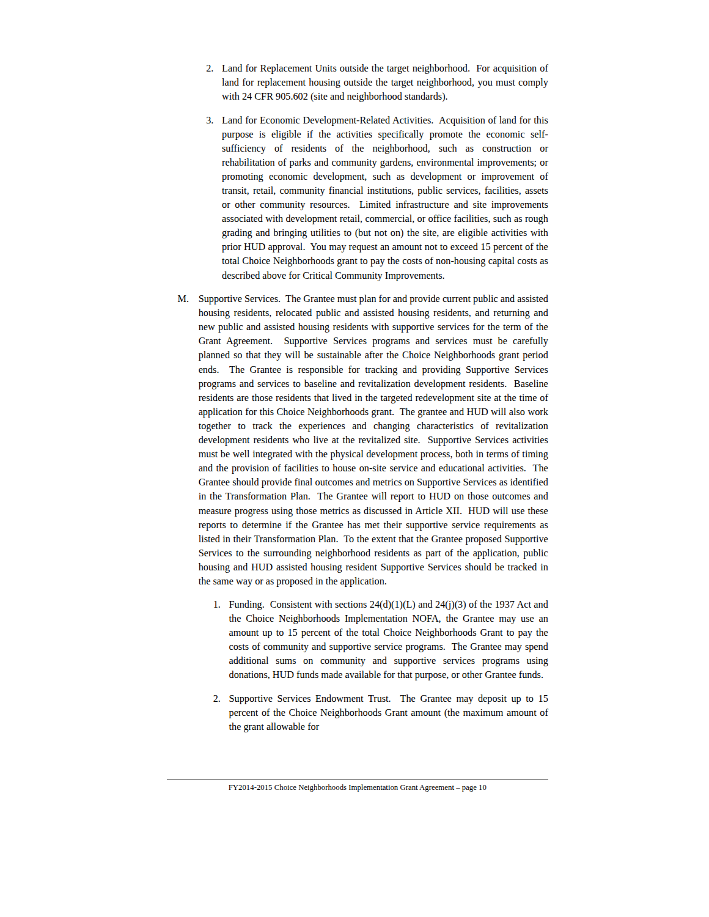Land for Replacement Units outside the target neighborhood. For acquisition of land for replacement housing outside the target neighborhood, you must comply with 24 CFR 905.602 (site and neighborhood standards).
Land for Economic Development-Related Activities. Acquisition of land for this purpose is eligible if the activities specifically promote the economic self-sufficiency of residents of the neighborhood, such as construction or rehabilitation of parks and community gardens, environmental improvements; or promoting economic development, such as development or improvement of transit, retail, community financial institutions, public services, facilities, assets or other community resources. Limited infrastructure and site improvements associated with development retail, commercial, or office facilities, such as rough grading and bringing utilities to (but not on) the site, are eligible activities with prior HUD approval. You may request an amount not to exceed 15 percent of the total Choice Neighborhoods grant to pay the costs of non-housing capital costs as described above for Critical Community Improvements.
Supportive Services. The Grantee must plan for and provide current public and assisted housing residents, relocated public and assisted housing residents, and returning and new public and assisted housing residents with supportive services for the term of the Grant Agreement. Supportive Services programs and services must be carefully planned so that they will be sustainable after the Choice Neighborhoods grant period ends. The Grantee is responsible for tracking and providing Supportive Services programs and services to baseline and revitalization development residents. Baseline residents are those residents that lived in the targeted redevelopment site at the time of application for this Choice Neighborhoods grant. The grantee and HUD will also work together to track the experiences and changing characteristics of revitalization development residents who live at the revitalized site. Supportive Services activities must be well integrated with the physical development process, both in terms of timing and the provision of facilities to house on-site service and educational activities. The Grantee should provide final outcomes and metrics on Supportive Services as identified in the Transformation Plan. The Grantee will report to HUD on those outcomes and measure progress using those metrics as discussed in Article XII. HUD will use these reports to determine if the Grantee has met their supportive service requirements as listed in their Transformation Plan. To the extent that the Grantee proposed Supportive Services to the surrounding neighborhood residents as part of the application, public housing and HUD assisted housing resident Supportive Services should be tracked in the same way or as proposed in the application.
Funding. Consistent with sections 24(d)(1)(L) and 24(j)(3) of the 1937 Act and the Choice Neighborhoods Implementation NOFA, the Grantee may use an amount up to 15 percent of the total Choice Neighborhoods Grant to pay the costs of community and supportive service programs. The Grantee may spend additional sums on community and supportive services programs using donations, HUD funds made available for that purpose, or other Grantee funds.
Supportive Services Endowment Trust. The Grantee may deposit up to 15 percent of the Choice Neighborhoods Grant amount (the maximum amount of the grant allowable for
FY2014-2015 Choice Neighborhoods Implementation Grant Agreement – page 10